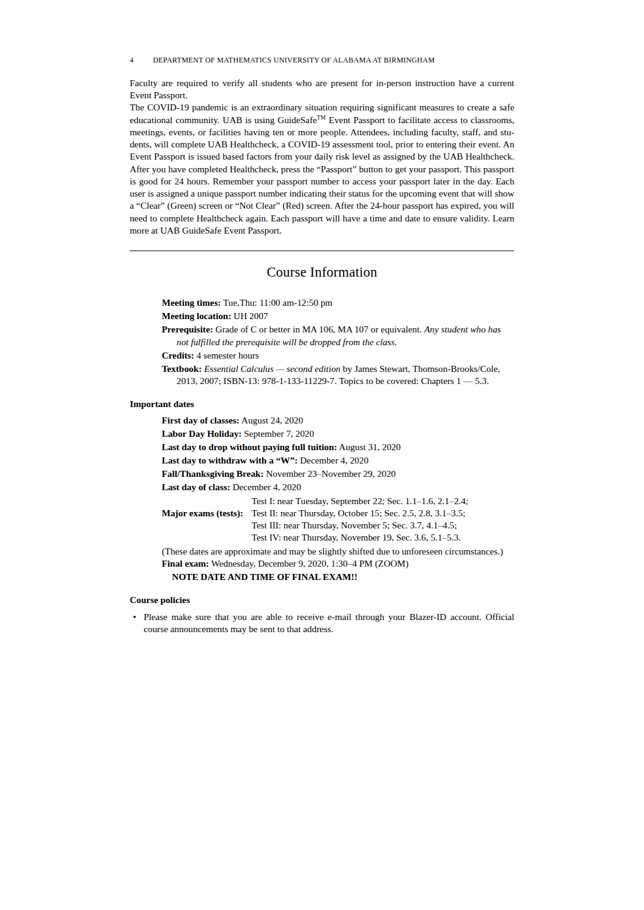4 DEPARTMENT OF MATHEMATICS UNIVERSITY OF ALABAMA AT BIRMINGHAM
Faculty are required to verify all students who are present for in-person instruction have a current Event Passport.
The COVID-19 pandemic is an extraordinary situation requiring significant measures to create a safe educational community. UAB is using GuideSafeTM Event Passport to facilitate access to classrooms, meetings, events, or facilities having ten or more people. Attendees, including faculty, staff, and students, will complete UAB Healthcheck, a COVID-19 assessment tool, prior to entering their event. An Event Passport is issued based factors from your daily risk level as assigned by the UAB Healthcheck. After you have completed Healthcheck, press the “Passport” button to get your passport. This passport is good for 24 hours. Remember your passport number to access your passport later in the day. Each user is assigned a unique passport number indicating their status for the upcoming event that will show a “Clear” (Green) screen or “Not Clear” (Red) screen. After the 24-hour passport has expired, you will need to complete Healthcheck again. Each passport will have a time and date to ensure validity. Learn more at UAB GuideSafe Event Passport.
Course Information
Meeting times: Tue,Thu: 11:00 am-12:50 pm
Meeting location: UH 2007
Prerequisite: Grade of C or better in MA 106, MA 107 or equivalent. Any student who has not fulfilled the prerequisite will be dropped from the class.
Credits: 4 semester hours
Textbook: Essential Calculus — second edition by James Stewart, Thomson-Brooks/Cole, 2013, 2007; ISBN-13: 978-1-133-11229-7. Topics to be covered: Chapters 1 — 5.3.
Important dates
First day of classes: August 24, 2020
Labor Day Holiday: September 7, 2020
Last day to drop without paying full tuition: August 31, 2020
Last day to withdraw with a “W”: December 4, 2020
Fall/Thanksgiving Break: November 23–November 29, 2020
Last day of class: December 4, 2020
Test I: near Tuesday, September 22; Sec. 1.1–1.6, 2.1–2.4;
Major exams (tests):
Test II: near Thursday, October 15; Sec. 2.5, 2.8, 3.1–3.5;
Test III: near Thursday, November 5; Sec. 3.7, 4.1–4.5;
Test IV: near Thursday, November 19, Sec. 3.6, 5.1–5.3.
(These dates are approximate and may be slightly shifted due to unforeseen circumstances.)
Final exam: Wednesday, December 9, 2020, 1:30–4 PM (ZOOM)
NOTE DATE AND TIME OF FINAL EXAM!!
Course policies
Please make sure that you are able to receive e-mail through your Blazer-ID account. Official course announcements may be sent to that address.